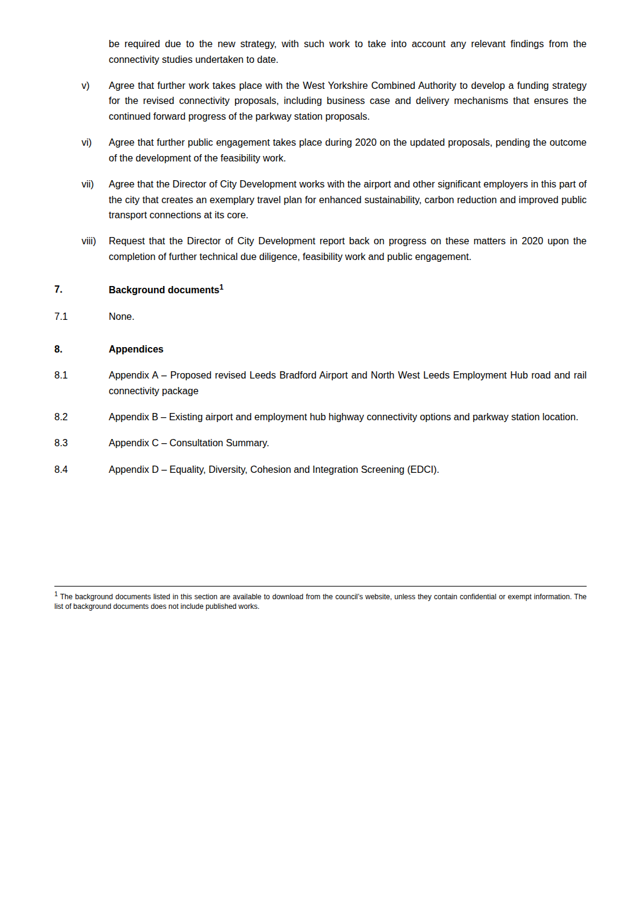be required due to the new strategy, with such work to take into account any relevant findings from the connectivity studies undertaken to date.
v) Agree that further work takes place with the West Yorkshire Combined Authority to develop a funding strategy for the revised connectivity proposals, including business case and delivery mechanisms that ensures the continued forward progress of the parkway station proposals.
vi) Agree that further public engagement takes place during 2020 on the updated proposals, pending the outcome of the development of the feasibility work.
vii) Agree that the Director of City Development works with the airport and other significant employers in this part of the city that creates an exemplary travel plan for enhanced sustainability, carbon reduction and improved public transport connections at its core.
viii) Request that the Director of City Development report back on progress on these matters in 2020 upon the completion of further technical due diligence, feasibility work and public engagement.
7.
Background documents1
7.1
None.
8.
Appendices
8.1
Appendix A – Proposed revised Leeds Bradford Airport and North West Leeds Employment Hub road and rail connectivity package
8.2
Appendix B – Existing airport and employment hub highway connectivity options and parkway station location.
8.3
Appendix C – Consultation Summary.
8.4
Appendix D – Equality, Diversity, Cohesion and Integration Screening (EDCI).
1 The background documents listed in this section are available to download from the council’s website, unless they contain confidential or exempt information. The list of background documents does not include published works.